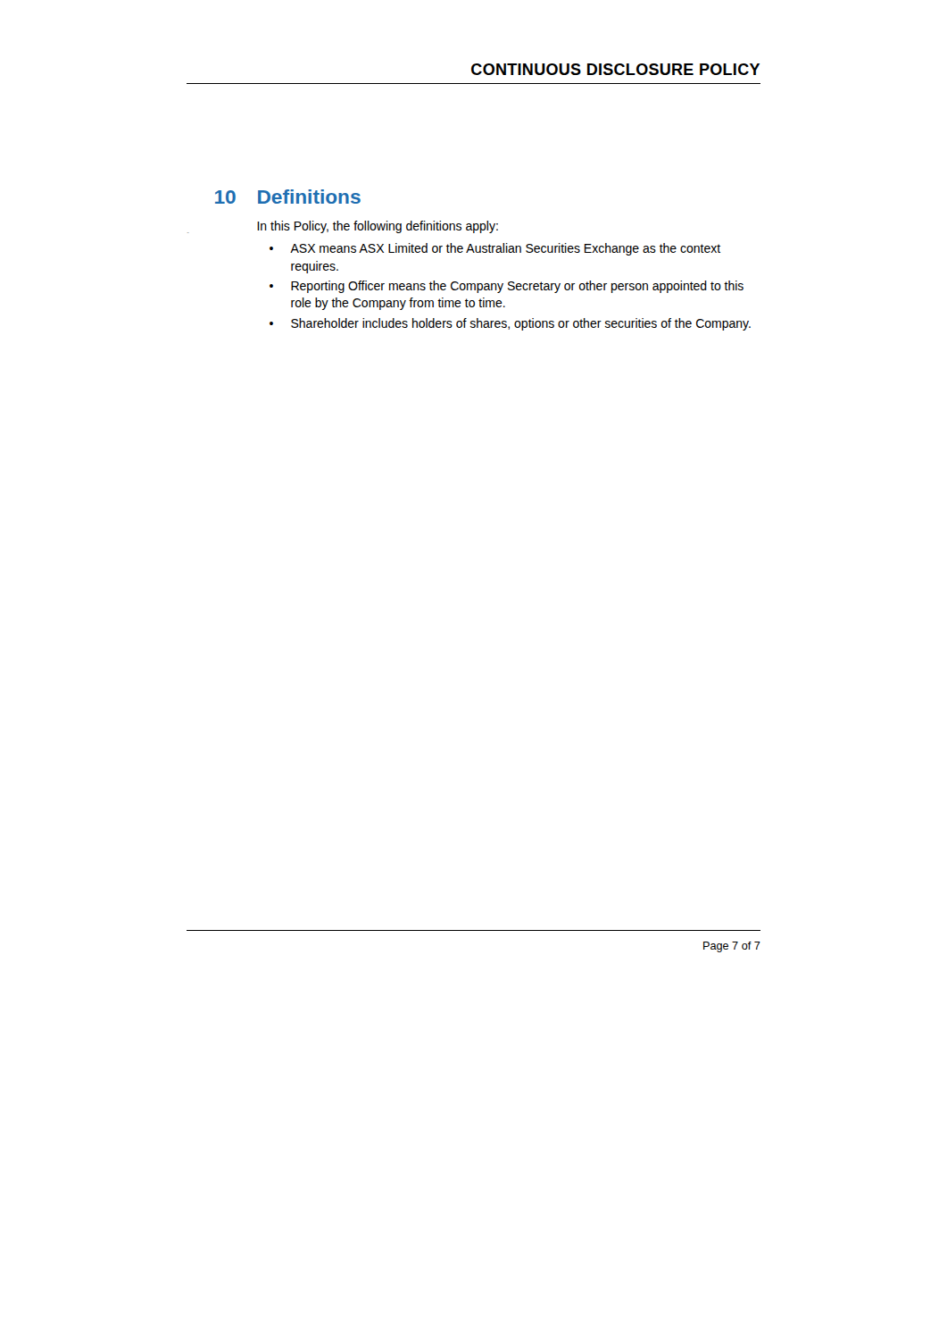CONTINUOUS DISCLOSURE POLICY
10 Definitions
In this Policy, the following definitions apply:
ASX means ASX Limited or the Australian Securities Exchange as the context requires.
Reporting Officer means the Company Secretary or other person appointed to this role by the Company from time to time.
Shareholder includes holders of shares, options or other securities of the Company.
-
Page 7 of 7